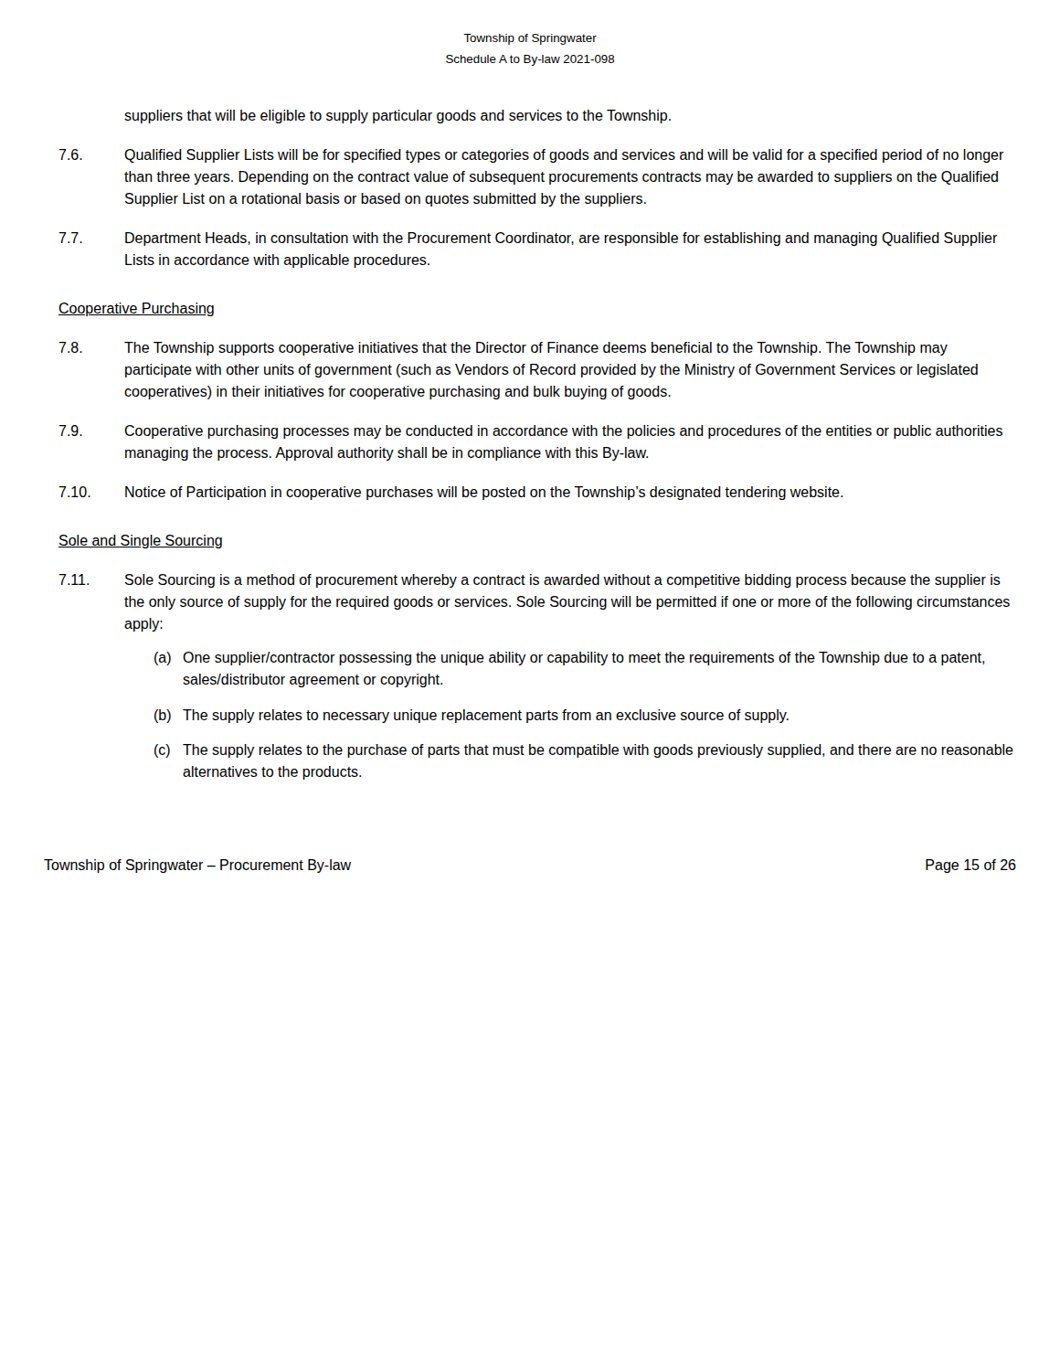Township of Springwater
Schedule A to By-law 2021-098
suppliers that will be eligible to supply particular goods and services to the Township.
7.6.
Qualified Supplier Lists will be for specified types or categories of goods and services and will be valid for a specified period of no longer than three years. Depending on the contract value of subsequent procurements contracts may be awarded to suppliers on the Qualified Supplier List on a rotational basis or based on quotes submitted by the suppliers.
7.7.
Department Heads, in consultation with the Procurement Coordinator, are responsible for establishing and managing Qualified Supplier Lists in accordance with applicable procedures.
Cooperative Purchasing
7.8.
The Township supports cooperative initiatives that the Director of Finance deems beneficial to the Township. The Township may participate with other units of government (such as Vendors of Record provided by the Ministry of Government Services or legislated cooperatives) in their initiatives for cooperative purchasing and bulk buying of goods.
7.9.
Cooperative purchasing processes may be conducted in accordance with the policies and procedures of the entities or public authorities managing the process. Approval authority shall be in compliance with this By-law.
7.10.
Notice of Participation in cooperative purchases will be posted on the Township’s designated tendering website.
Sole and Single Sourcing
7.11.
Sole Sourcing is a method of procurement whereby a contract is awarded without a competitive bidding process because the supplier is the only source of supply for the required goods or services. Sole Sourcing will be permitted if one or more of the following circumstances apply:
(a) One supplier/contractor possessing the unique ability or capability to meet the requirements of the Township due to a patent, sales/distributor agreement or copyright.
(b) The supply relates to necessary unique replacement parts from an exclusive source of supply.
(c) The supply relates to the purchase of parts that must be compatible with goods previously supplied, and there are no reasonable alternatives to the products.
Township of Springwater – Procurement By-law
Page 15 of 26